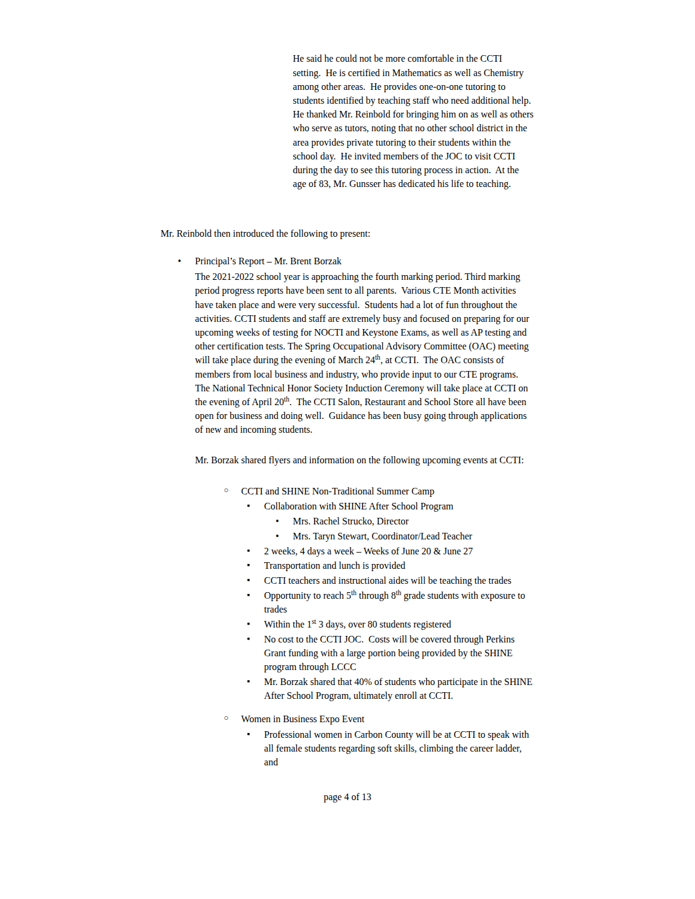He said he could not be more comfortable in the CCTI setting. He is certified in Mathematics as well as Chemistry among other areas. He provides one-on-one tutoring to students identified by teaching staff who need additional help. He thanked Mr. Reinbold for bringing him on as well as others who serve as tutors, noting that no other school district in the area provides private tutoring to their students within the school day. He invited members of the JOC to visit CCTI during the day to see this tutoring process in action. At the age of 83, Mr. Gunsser has dedicated his life to teaching.
Mr. Reinbold then introduced the following to present:
Principal’s Report – Mr. Brent Borzak
The 2021-2022 school year is approaching the fourth marking period. Third marking period progress reports have been sent to all parents. Various CTE Month activities have taken place and were very successful. Students had a lot of fun throughout the activities. CCTI students and staff are extremely busy and focused on preparing for our upcoming weeks of testing for NOCTI and Keystone Exams, as well as AP testing and other certification tests. The Spring Occupational Advisory Committee (OAC) meeting will take place during the evening of March 24th, at CCTI. The OAC consists of members from local business and industry, who provide input to our CTE programs. The National Technical Honor Society Induction Ceremony will take place at CCTI on the evening of April 20th. The CCTI Salon, Restaurant and School Store all have been open for business and doing well. Guidance has been busy going through applications of new and incoming students.
Mr. Borzak shared flyers and information on the following upcoming events at CCTI:
CCTI and SHINE Non-Traditional Summer Camp
Collaboration with SHINE After School Program
Mrs. Rachel Strucko, Director
Mrs. Taryn Stewart, Coordinator/Lead Teacher
2 weeks, 4 days a week – Weeks of June 20 & June 27
Transportation and lunch is provided
CCTI teachers and instructional aides will be teaching the trades
Opportunity to reach 5th through 8th grade students with exposure to trades
Within the 1st 3 days, over 80 students registered
No cost to the CCTI JOC. Costs will be covered through Perkins Grant funding with a large portion being provided by the SHINE program through LCCC
Mr. Borzak shared that 40% of students who participate in the SHINE After School Program, ultimately enroll at CCTI.
Women in Business Expo Event
Professional women in Carbon County will be at CCTI to speak with all female students regarding soft skills, climbing the career ladder, and
page 4 of 13